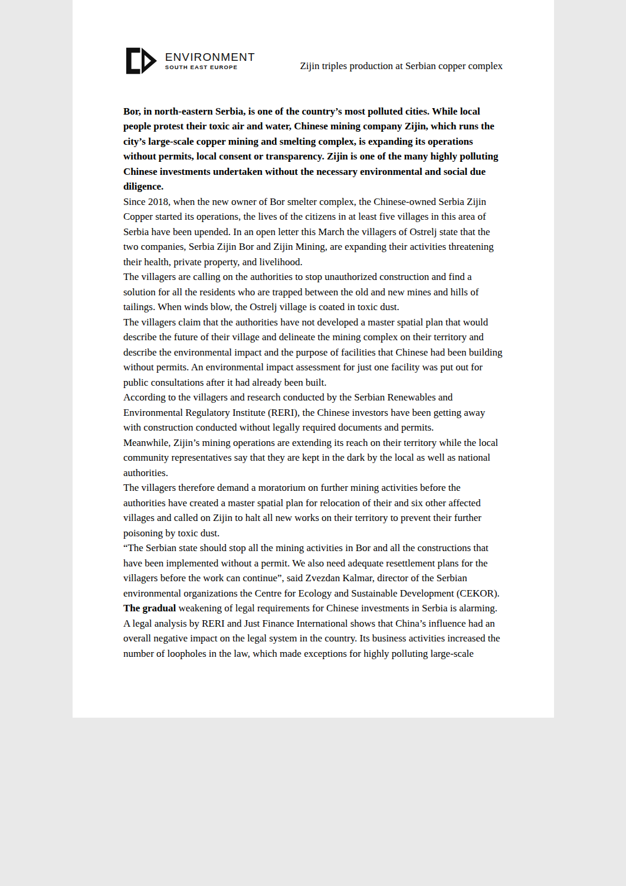ENVIRONMENT
SOUTH EAST EUROPE
Zijin triples production at Serbian copper complex
Bor, in north-eastern Serbia, is one of the country’s most polluted cities. While local people protest their toxic air and water, Chinese mining company Zijin, which runs the city’s large-scale copper mining and smelting complex, is expanding its operations without permits, local consent or transparency. Zijin is one of the many highly polluting Chinese investments undertaken without the necessary environmental and social due diligence.
Since 2018, when the new owner of Bor smelter complex, the Chinese-owned Serbia Zijin Copper started its operations, the lives of the citizens in at least five villages in this area of Serbia have been upended. In an open letter this March the villagers of Ostrelj state that the two companies, Serbia Zijin Bor and Zijin Mining, are expanding their activities threatening their health, private property, and livelihood.
The villagers are calling on the authorities to stop unauthorized construction and find a solution for all the residents who are trapped between the old and new mines and hills of tailings. When winds blow, the Ostrelj village is coated in toxic dust.
The villagers claim that the authorities have not developed a master spatial plan that would describe the future of their village and delineate the mining complex on their territory and describe the environmental impact and the purpose of facilities that Chinese had been building without permits. An environmental impact assessment for just one facility was put out for public consultations after it had already been built.
According to the villagers and research conducted by the Serbian Renewables and Environmental Regulatory Institute (RERI), the Chinese investors have been getting away with construction conducted without legally required documents and permits.
Meanwhile, Zijin’s mining operations are extending its reach on their territory while the local community representatives say that they are kept in the dark by the local as well as national authorities.
The villagers therefore demand a moratorium on further mining activities before the authorities have created a master spatial plan for relocation of their and six other affected villages and called on Zijin to halt all new works on their territory to prevent their further poisoning by toxic dust.
“The Serbian state should stop all the mining activities in Bor and all the constructions that have been implemented without a permit. We also need adequate resettlement plans for the villagers before the work can continue”, said Zvezdan Kalmar, director of the Serbian environmental organizations the Centre for Ecology and Sustainable Development (CEKOR).
The gradual weakening of legal requirements for Chinese investments in Serbia is alarming.
A legal analysis by RERI and Just Finance International shows that China’s influence had an overall negative impact on the legal system in the country. Its business activities increased the number of loopholes in the law, which made exceptions for highly polluting large-scale